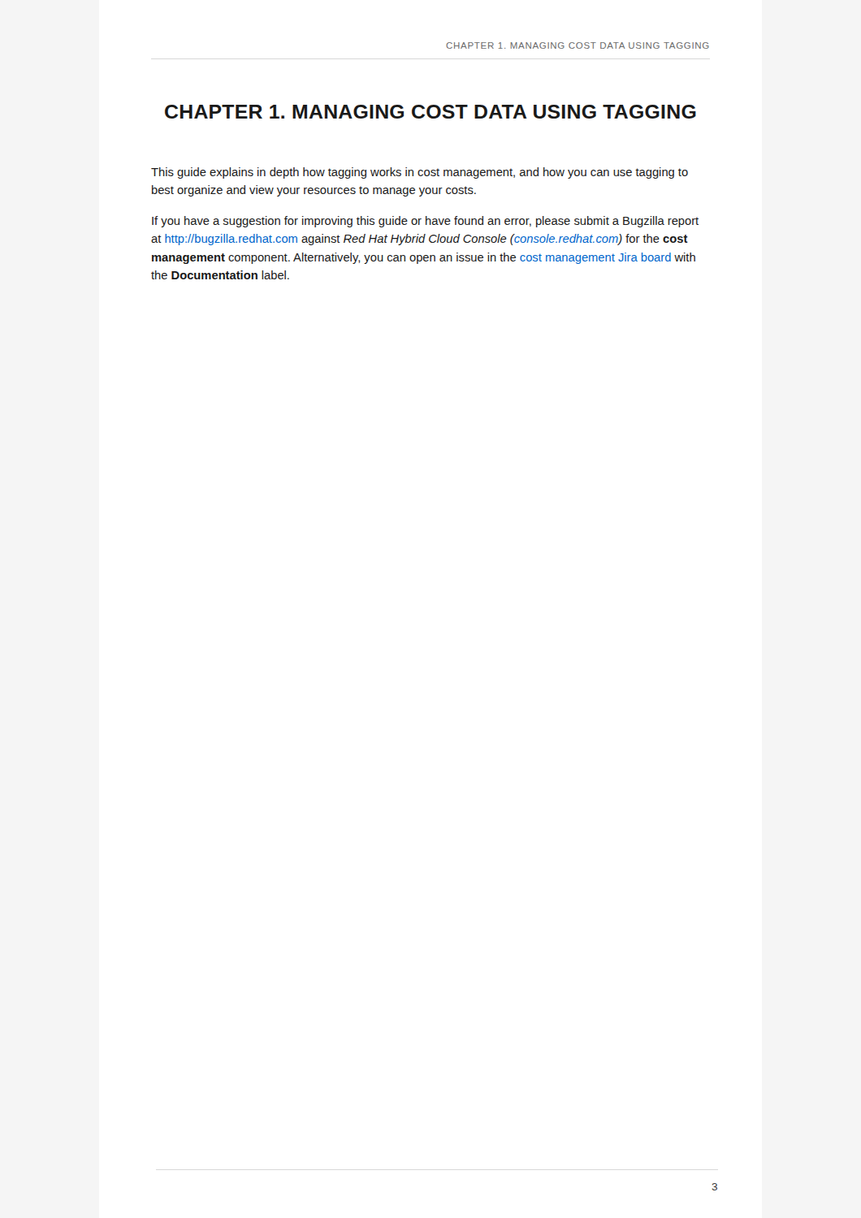Chapter 1. Managing cost data using tagging
CHAPTER 1. MANAGING COST DATA USING TAGGING
This guide explains in depth how tagging works in cost management, and how you can use tagging to best organize and view your resources to manage your costs.
If you have a suggestion for improving this guide or have found an error, please submit a Bugzilla report at http://bugzilla.redhat.com against Red Hat Hybrid Cloud Console (console.redhat.com) for the cost management component. Alternatively, you can open an issue in the cost management Jira board with the Documentation label.
3